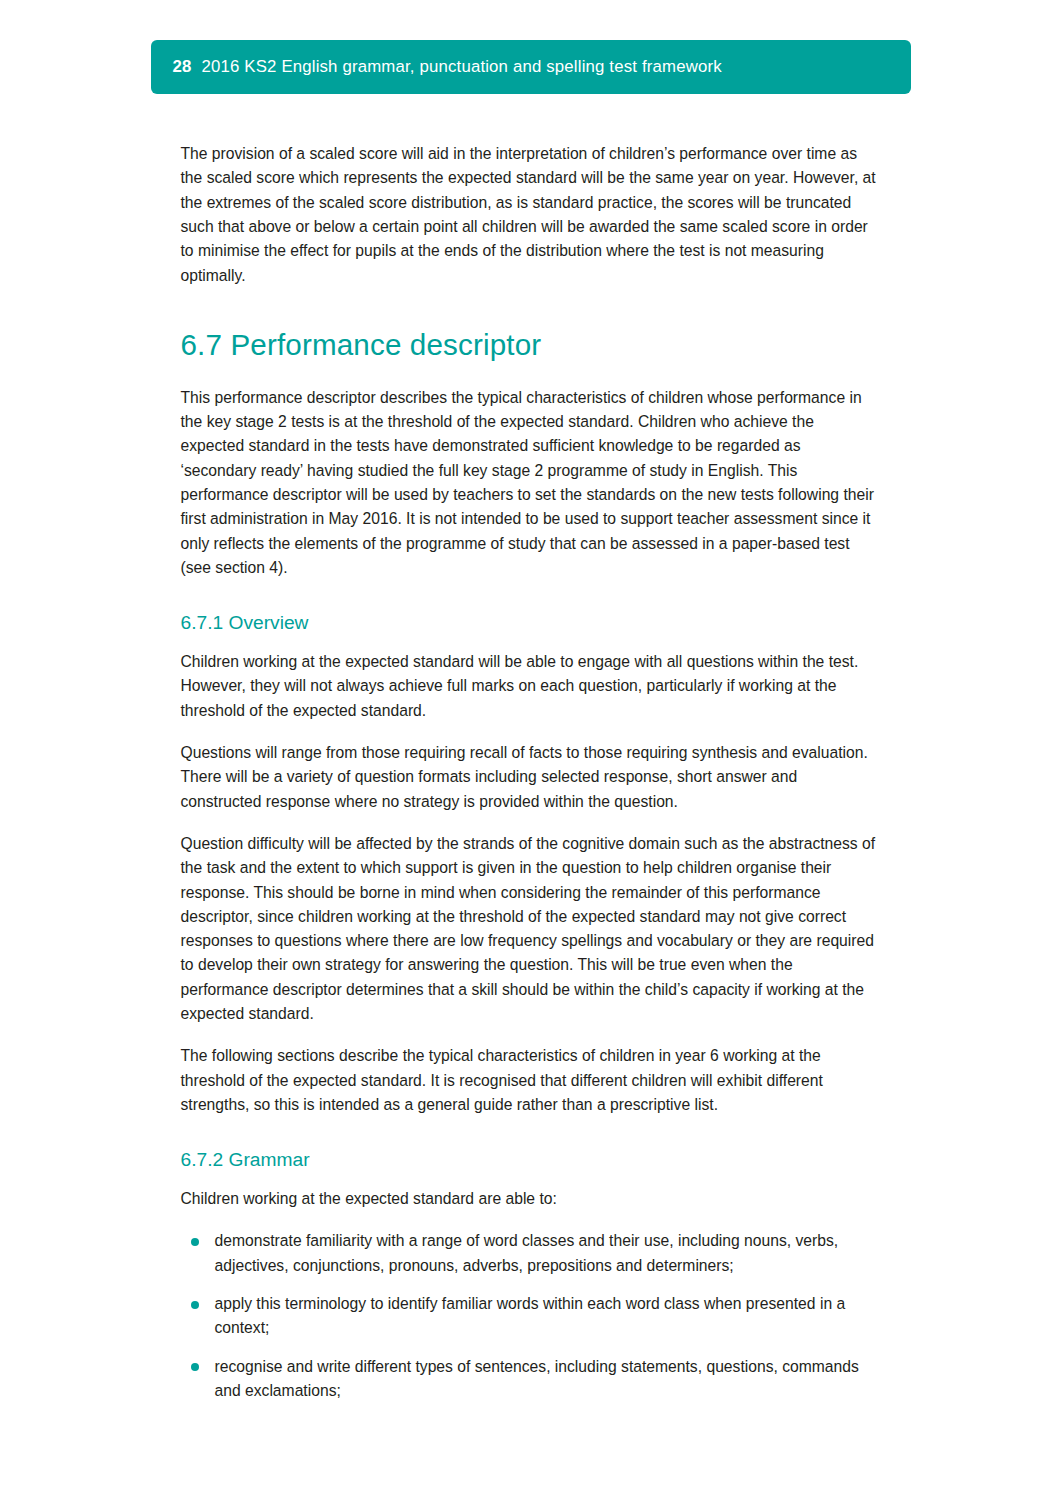282016 KS2 English grammar, punctuation and spelling test framework
The provision of a scaled score will aid in the interpretation of children’s performance over time as the scaled score which represents the expected standard will be the same year on year. However, at the extremes of the scaled score distribution, as is standard practice, the scores will be truncated such that above or below a certain point all children will be awarded the same scaled score in order to minimise the effect for pupils at the ends of the distribution where the test is not measuring optimally.
6.7 Performance descriptor
This performance descriptor describes the typical characteristics of children whose performance in the key stage 2 tests is at the threshold of the expected standard. Children who achieve the expected standard in the tests have demonstrated sufficient knowledge to be regarded as ‘secondary ready’ having studied the full key stage 2 programme of study in English. This performance descriptor will be used by teachers to set the standards on the new tests following their first administration in May 2016. It is not intended to be used to support teacher assessment since it only reflects the elements of the programme of study that can be assessed in a paper-based test (see section 4).
6.7.1 Overview
Children working at the expected standard will be able to engage with all questions within the test. However, they will not always achieve full marks on each question, particularly if working at the threshold of the expected standard.
Questions will range from those requiring recall of facts to those requiring synthesis and evaluation. There will be a variety of question formats including selected response, short answer and constructed response where no strategy is provided within the question.
Question difficulty will be affected by the strands of the cognitive domain such as the abstractness of the task and the extent to which support is given in the question to help children organise their response. This should be borne in mind when considering the remainder of this performance descriptor, since children working at the threshold of the expected standard may not give correct responses to questions where there are low frequency spellings and vocabulary or they are required to develop their own strategy for answering the question. This will be true even when the performance descriptor determines that a skill should be within the child’s capacity if working at the expected standard.
The following sections describe the typical characteristics of children in year 6 working at the threshold of the expected standard. It is recognised that different children will exhibit different strengths, so this is intended as a general guide rather than a prescriptive list.
6.7.2 Grammar
Children working at the expected standard are able to:
demonstrate familiarity with a range of word classes and their use, including nouns, verbs, adjectives, conjunctions, pronouns, adverbs, prepositions and determiners;
apply this terminology to identify familiar words within each word class when presented in a context;
recognise and write different types of sentences, including statements, questions, commands and exclamations;